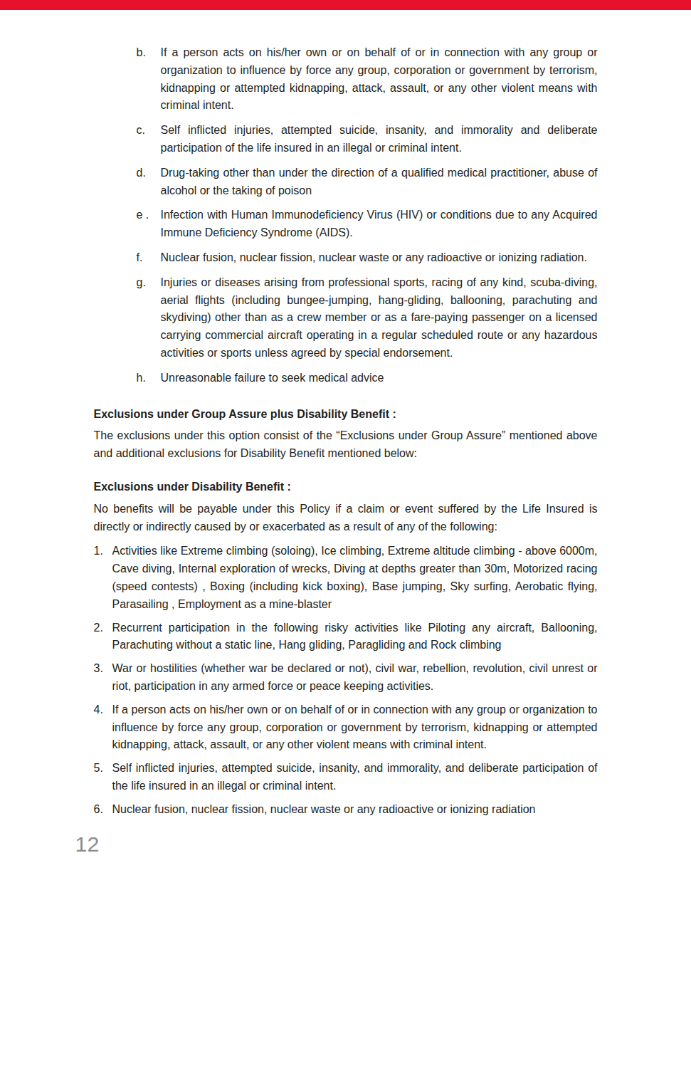b. If a person acts on his/her own or on behalf of or in connection with any group or organization to influence by force any group, corporation or government by terrorism, kidnapping or attempted kidnapping, attack, assault, or any other violent means with criminal intent.
c. Self inflicted injuries, attempted suicide, insanity, and immorality and deliberate participation of the life insured in an illegal or criminal intent.
d. Drug-taking other than under the direction of a qualified medical practitioner, abuse of alcohol or the taking of poison
e . Infection with Human Immunodeficiency Virus (HIV) or conditions due to any Acquired Immune Deficiency Syndrome (AIDS).
f. Nuclear fusion, nuclear fission, nuclear waste or any radioactive or ionizing radiation.
g. Injuries or diseases arising from professional sports, racing of any kind, scuba-diving, aerial flights (including bungee-jumping, hang-gliding, ballooning, parachuting and skydiving) other than as a crew member or as a fare-paying passenger on a licensed carrying commercial aircraft operating in a regular scheduled route or any hazardous activities or sports unless agreed by special endorsement.
h. Unreasonable failure to seek medical advice
Exclusions under Group Assure plus Disability Benefit :
The exclusions under this option consist of the “Exclusions under Group Assure” mentioned above and additional exclusions for Disability Benefit mentioned below:
Exclusions under Disability Benefit :
No benefits will be payable under this Policy if a claim or event suffered by the Life Insured is directly or indirectly caused by or exacerbated as a result of any of the following:
1. Activities like Extreme climbing (soloing), Ice climbing, Extreme altitude climbing - above 6000m, Cave diving, Internal exploration of wrecks, Diving at depths greater than 30m, Motorized racing (speed contests) , Boxing (including kick boxing), Base jumping, Sky surfing, Aerobatic flying, Parasailing , Employment as a mine-blaster
2. Recurrent participation in the following risky activities like Piloting any aircraft, Ballooning, Parachuting without a static line, Hang gliding, Paragliding and Rock climbing
3. War or hostilities (whether war be declared or not), civil war, rebellion, revolution, civil unrest or riot, participation in any armed force or peace keeping activities.
4. If a person acts on his/her own or on behalf of or in connection with any group or organization to influence by force any group, corporation or government by terrorism, kidnapping or attempted kidnapping, attack, assault, or any other violent means with criminal intent.
5. Self inflicted injuries, attempted suicide, insanity, and immorality, and deliberate participation of the life insured in an illegal or criminal intent.
6. Nuclear fusion, nuclear fission, nuclear waste or any radioactive or ionizing radiation
12